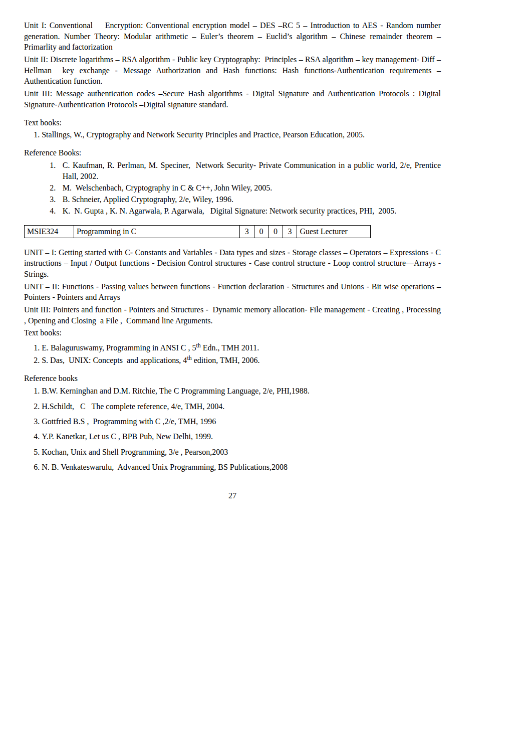Unit I: Conventional Encryption: Conventional encryption model – DES –RC 5 – Introduction to AES - Random number generation. Number Theory: Modular arithmetic – Euler’s theorem – Euclid’s algorithm – Chinese remainder theorem – Primarlity and factorization
Unit II: Discrete logarithms – RSA algorithm - Public key Cryptography: Principles – RSA algorithm – key management- Diff – Hellman key exchange - Message Authorization and Hash functions: Hash functions-Authentication requirements –Authentication function.
Unit III: Message authentication codes –Secure Hash algorithms - Digital Signature and Authentication Protocols : Digital Signature-Authentication Protocols –Digital signature standard.
Text books:
Stallings, W., Cryptography and Network Security Principles and Practice, Pearson Education, 2005.
Reference Books:
C. Kaufman, R. Perlman, M. Speciner, Network Security- Private Communication in a public world, 2/e, Prentice Hall, 2002.
M. Welschenbach, Cryptography in C & C++, John Wiley, 2005.
B. Schneier, Applied Cryptography, 2/e, Wiley, 1996.
K. N. Gupta , K. N. Agarwala, P. Agarwala, Digital Signature: Network security practices, PHI, 2005.
| MSIE324 | Programming in C | 3 | 0 | 0 | 3 | Guest Lecturer |
UNIT – I: Getting started with C- Constants and Variables - Data types and sizes - Storage classes – Operators – Expressions - C instructions – Input / Output functions - Decision Control structures - Case control structure - Loop control structure—Arrays - Strings.
UNIT – II: Functions - Passing values between functions - Function declaration - Structures and Unions - Bit wise operations –Pointers - Pointers and Arrays
Unit III: Pointers and function - Pointers and Structures - Dynamic memory allocation- File management - Creating , Processing , Opening and Closing a File , Command line Arguments.
Text books:
E. Balaguruswamy, Programming in ANSI C , 5th Edn., TMH 2011.
S. Das, UNIX: Concepts and applications, 4th edition, TMH, 2006.
Reference books
B.W. Kerninghan and D.M. Ritchie, The C Programming Language, 2/e, PHI,1988.
H.Schildt, C The complete reference, 4/e, TMH, 2004.
Gottfried B.S , Programming with C ,2/e, TMH, 1996
Y.P. Kanetkar, Let us C , BPB Pub, New Delhi, 1999.
Kochan, Unix and Shell Programming, 3/e , Pearson,2003
N. B. Venkateswarulu, Advanced Unix Programming, BS Publications,2008
27